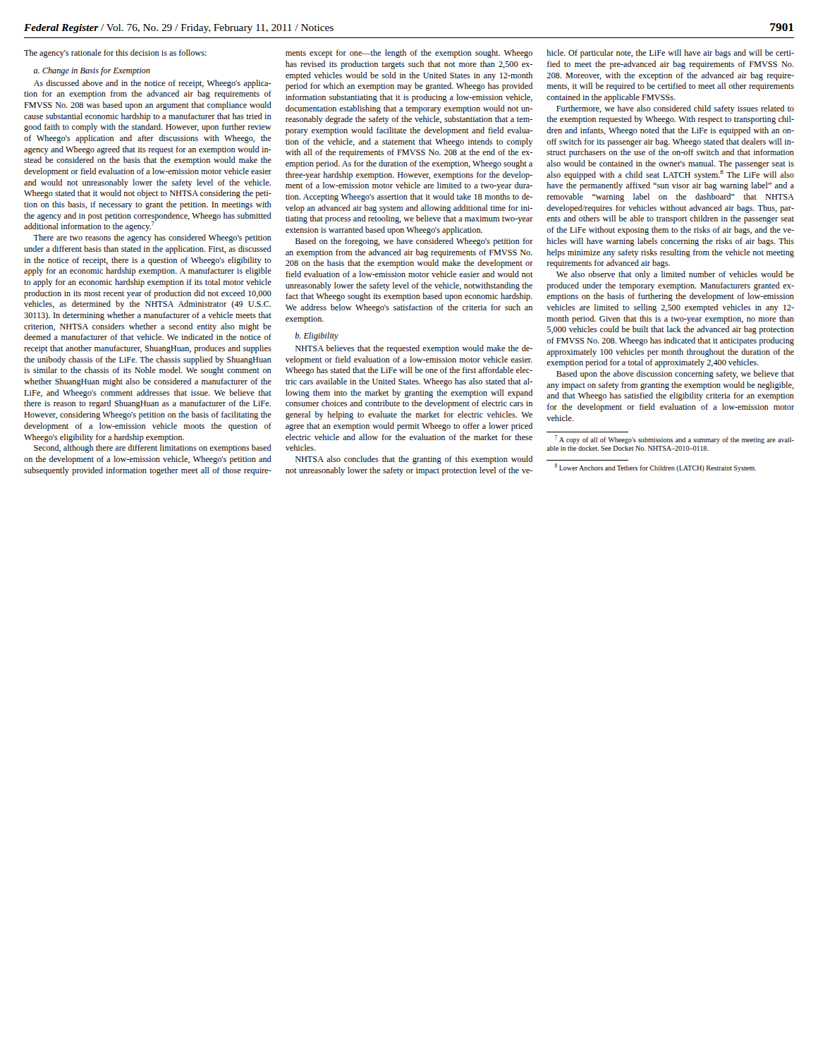Federal Register / Vol. 76, No. 29 / Friday, February 11, 2011 / Notices
7901
The agency's rationale for this decision is as follows:
a. Change in Basis for Exemption
As discussed above and in the notice of receipt, Wheego's application for an exemption from the advanced air bag requirements of FMVSS No. 208 was based upon an argument that compliance would cause substantial economic hardship to a manufacturer that has tried in good faith to comply with the standard. However, upon further review of Wheego's application and after discussions with Wheego, the agency and Wheego agreed that its request for an exemption would instead be considered on the basis that the exemption would make the development or field evaluation of a low-emission motor vehicle easier and would not unreasonably lower the safety level of the vehicle. Wheego stated that it would not object to NHTSA considering the petition on this basis, if necessary to grant the petition. In meetings with the agency and in post petition correspondence, Wheego has submitted additional information to the agency.7
There are two reasons the agency has considered Wheego's petition under a different basis than stated in the application. First, as discussed in the notice of receipt, there is a question of Wheego's eligibility to apply for an economic hardship exemption. A manufacturer is eligible to apply for an economic hardship exemption if its total motor vehicle production in its most recent year of production did not exceed 10,000 vehicles, as determined by the NHTSA Administrator (49 U.S.C. 30113). In determining whether a manufacturer of a vehicle meets that criterion, NHTSA considers whether a second entity also might be deemed a manufacturer of that vehicle. We indicated in the notice of receipt that another manufacturer, ShuangHuan, produces and supplies the unibody chassis of the LiFe. The chassis supplied by ShuangHuan is similar to the chassis of its Noble model. We sought comment on whether ShuangHuan might also be considered a manufacturer of the LiFe, and Wheego's comment addresses that issue. We believe that there is reason to regard ShuangHuan as a manufacturer of the LiFe. However, considering Wheego's petition on the basis of facilitating the development of a low-emission vehicle moots the question of Wheego's eligibility for a hardship exemption.
Second, although there are different limitations on exemptions based on the development of a low-emission vehicle, Wheego's petition and subsequently provided information together meet all of those requirements except for one—the length of the exemption sought. Wheego has revised its production targets such that not more than 2,500 exempted vehicles would be sold in the United States in any 12-month period for which an exemption may be granted. Wheego has provided information substantiating that it is producing a low-emission vehicle, documentation establishing that a temporary exemption would not unreasonably degrade the safety of the vehicle, substantiation that a temporary exemption would facilitate the development and field evaluation of the vehicle, and a statement that Wheego intends to comply with all of the requirements of FMVSS No. 208 at the end of the exemption period. As for the duration of the exemption, Wheego sought a three-year hardship exemption. However, exemptions for the development of a low-emission motor vehicle are limited to a two-year duration. Accepting Wheego's assertion that it would take 18 months to develop an advanced air bag system and allowing additional time for initiating that process and retooling, we believe that a maximum two-year extension is warranted based upon Wheego's application.
Based on the foregoing, we have considered Wheego's petition for an exemption from the advanced air bag requirements of FMVSS No. 208 on the basis that the exemption would make the development or field evaluation of a low-emission motor vehicle easier and would not unreasonably lower the safety level of the vehicle, notwithstanding the fact that Wheego sought its exemption based upon economic hardship. We address below Wheego's satisfaction of the criteria for such an exemption.
b. Eligibility
NHTSA believes that the requested exemption would make the development or field evaluation of a low-emission motor vehicle easier. Wheego has stated that the LiFe will be one of the first affordable electric cars available in the United States. Wheego has also stated that allowing them into the market by granting the exemption will expand consumer choices and contribute to the development of electric cars in general by helping to evaluate the market for electric vehicles. We agree that an exemption would permit Wheego to offer a lower priced electric vehicle and allow for the evaluation of the market for these vehicles.
NHTSA also concludes that the granting of this exemption would not unreasonably lower the safety or impact protection level of the vehicle. Of particular note, the LiFe will have air bags and will be certified to meet the pre-advanced air bag requirements of FMVSS No. 208. Moreover, with the exception of the advanced air bag requirements, it will be required to be certified to meet all other requirements contained in the applicable FMVSSs.
Furthermore, we have also considered child safety issues related to the exemption requested by Wheego. With respect to transporting children and infants, Wheego noted that the LiFe is equipped with an on-off switch for its passenger air bag. Wheego stated that dealers will instruct purchasers on the use of the on-off switch and that information also would be contained in the owner's manual. The passenger seat is also equipped with a child seat LATCH system.8 The LiFe will also have the permanently affixed “sun visor air bag warning label” and a removable “warning label on the dashboard” that NHTSA developed/requires for vehicles without advanced air bags. Thus, parents and others will be able to transport children in the passenger seat of the LiFe without exposing them to the risks of air bags, and the vehicles will have warning labels concerning the risks of air bags. This helps minimize any safety risks resulting from the vehicle not meeting requirements for advanced air bags.
We also observe that only a limited number of vehicles would be produced under the temporary exemption. Manufacturers granted exemptions on the basis of furthering the development of low-emission vehicles are limited to selling 2,500 exempted vehicles in any 12-month period. Given that this is a two-year exemption, no more than 5,000 vehicles could be built that lack the advanced air bag protection of FMVSS No. 208. Wheego has indicated that it anticipates producing approximately 100 vehicles per month throughout the duration of the exemption period for a total of approximately 2,400 vehicles.
Based upon the above discussion concerning safety, we believe that any impact on safety from granting the exemption would be negligible, and that Wheego has satisfied the eligibility criteria for an exemption for the development or field evaluation of a low-emission motor vehicle.
7 A copy of all of Wheego's submissions and a summary of the meeting are available in the docket. See Docket No. NHTSA–2010–0118.
8 Lower Anchors and Tethers for Children (LATCH) Restraint System.